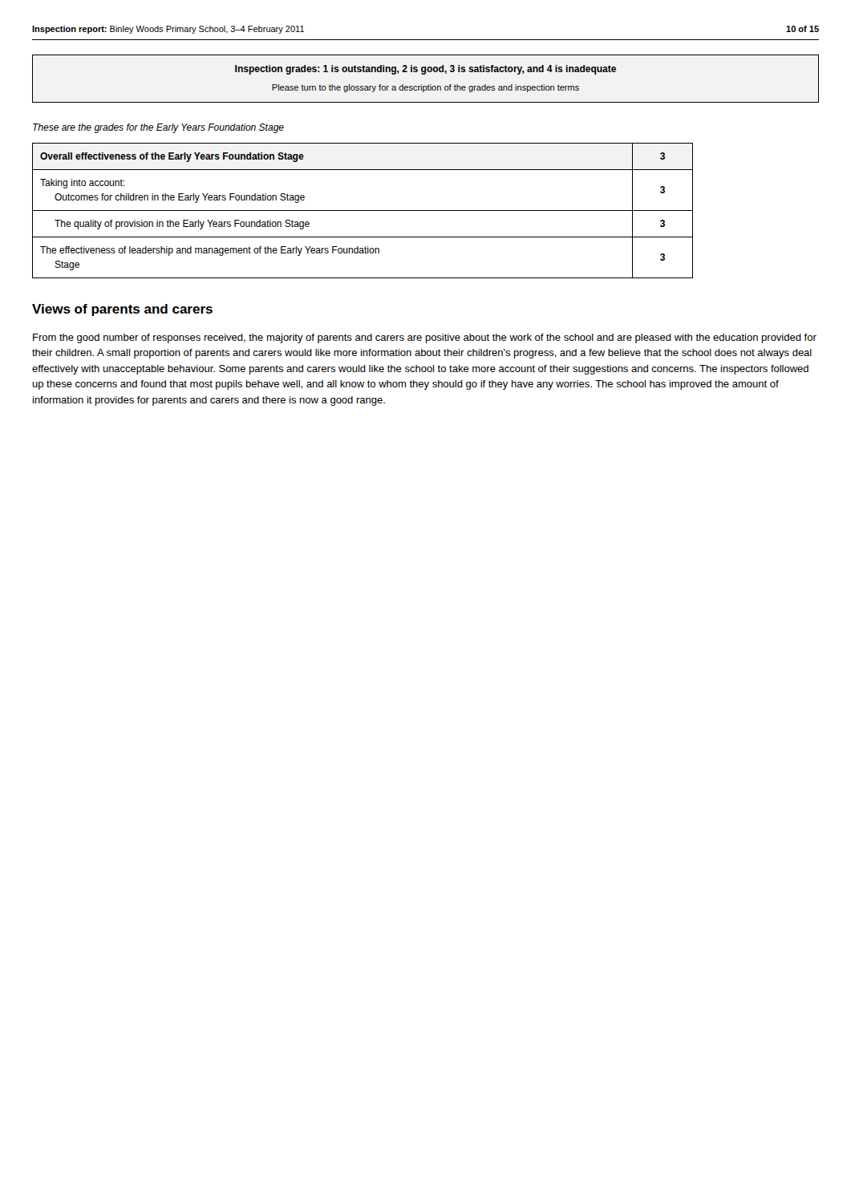Inspection report: Binley Woods Primary School, 3–4 February 2011
10 of 15
Inspection grades: 1 is outstanding, 2 is good, 3 is satisfactory, and 4 is inadequate
Please turn to the glossary for a description of the grades and inspection terms
These are the grades for the Early Years Foundation Stage
| Overall effectiveness of the Early Years Foundation Stage | 3 |
| Taking into account: Outcomes for children in the Early Years Foundation Stage | 3 |
| The quality of provision in the Early Years Foundation Stage | 3 |
| The effectiveness of leadership and management of the Early Years Foundation Stage | 3 |
Views of parents and carers
From the good number of responses received, the majority of parents and carers are positive about the work of the school and are pleased with the education provided for their children. A small proportion of parents and carers would like more information about their children's progress, and a few believe that the school does not always deal effectively with unacceptable behaviour. Some parents and carers would like the school to take more account of their suggestions and concerns. The inspectors followed up these concerns and found that most pupils behave well, and all know to whom they should go if they have any worries. The school has improved the amount of information it provides for parents and carers and there is now a good range.